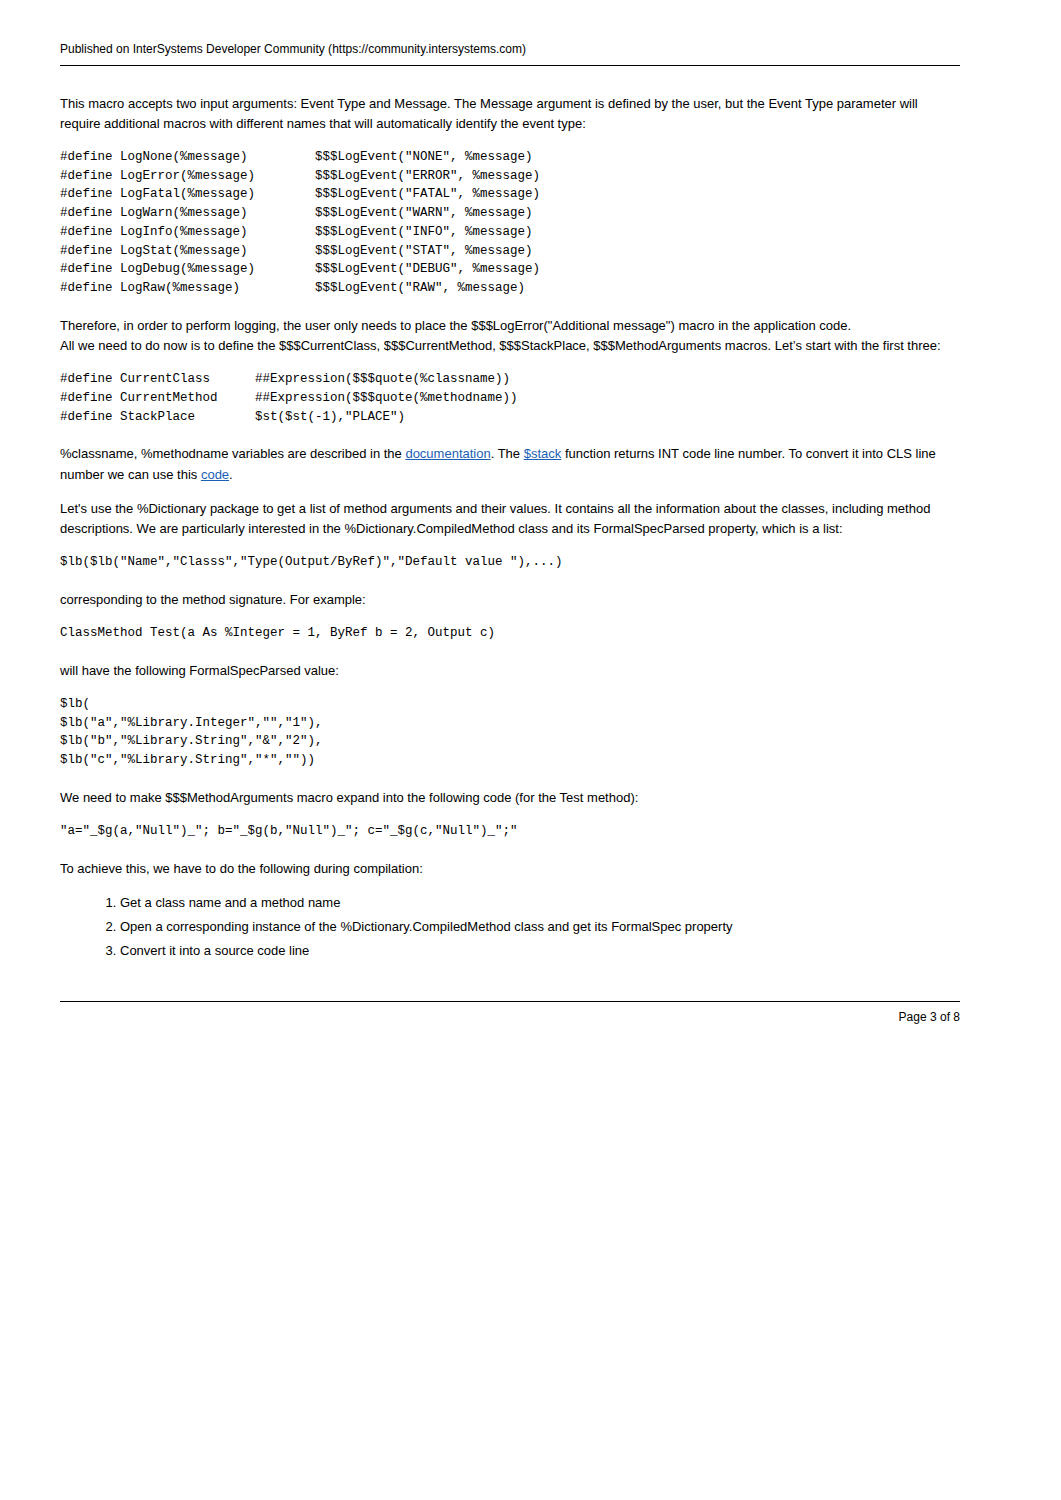Published on InterSystems Developer Community (https://community.intersystems.com)
This macro accepts two input arguments: Event Type and Message. The Message argument is defined by the user, but the Event Type parameter will require additional macros with different names that will automatically identify the event type:
#define LogNone(%message)         $$$LogEvent("NONE", %message)
#define LogError(%message)        $$$LogEvent("ERROR", %message)
#define LogFatal(%message)        $$$LogEvent("FATAL", %message)
#define LogWarn(%message)         $$$LogEvent("WARN", %message)
#define LogInfo(%message)         $$$LogEvent("INFO", %message)
#define LogStat(%message)         $$$LogEvent("STAT", %message)
#define LogDebug(%message)        $$$LogEvent("DEBUG", %message)
#define LogRaw(%message)          $$$LogEvent("RAW", %message)
Therefore, in order to perform logging, the user only needs to place the $$$LogError("Additional message") macro in the application code.
All we need to do now is to define the $$$CurrentClass, $$$CurrentMethod, $$$StackPlace, $$$MethodArguments macros. Let’s start with the first three:
#define CurrentClass      ##Expression($$$quote(%classname))
#define CurrentMethod     ##Expression($$$quote(%methodname))
#define StackPlace        $st($st(-1),"PLACE")
%classname, %methodname variables are described in the documentation. The $stack function returns INT code line number. To convert it into CLS line number we can use this code.
Let's use the %Dictionary package to get a list of method arguments and their values. It contains all the information about the classes, including method descriptions. We are particularly interested in the %Dictionary.CompiledMethod class and its FormalSpecParsed property, which is a list:
$lb($lb("Name","Classs","Type(Output/ByRef)","Default value "),...)
corresponding to the method signature. For example:
ClassMethod Test(a As %Integer = 1, ByRef b = 2, Output c)
will have the following FormalSpecParsed value:
$lb(
$lb("a","%Library.Integer","","1"),
$lb("b","%Library.String","&","2"),
$lb("c","%Library.String","*",""))
We need to make $$$MethodArguments macro expand into the following code (for the Test method):
"a="_$g(a,"Null")_"; b="_$g(b,"Null")_"; c="_$g(c,"Null")_";"
To achieve this, we have to do the following during compilation:
Get a class name and a method name
Open a corresponding instance of the %Dictionary.CompiledMethod class and get its FormalSpec property
Convert it into a source code line
Page 3 of 8